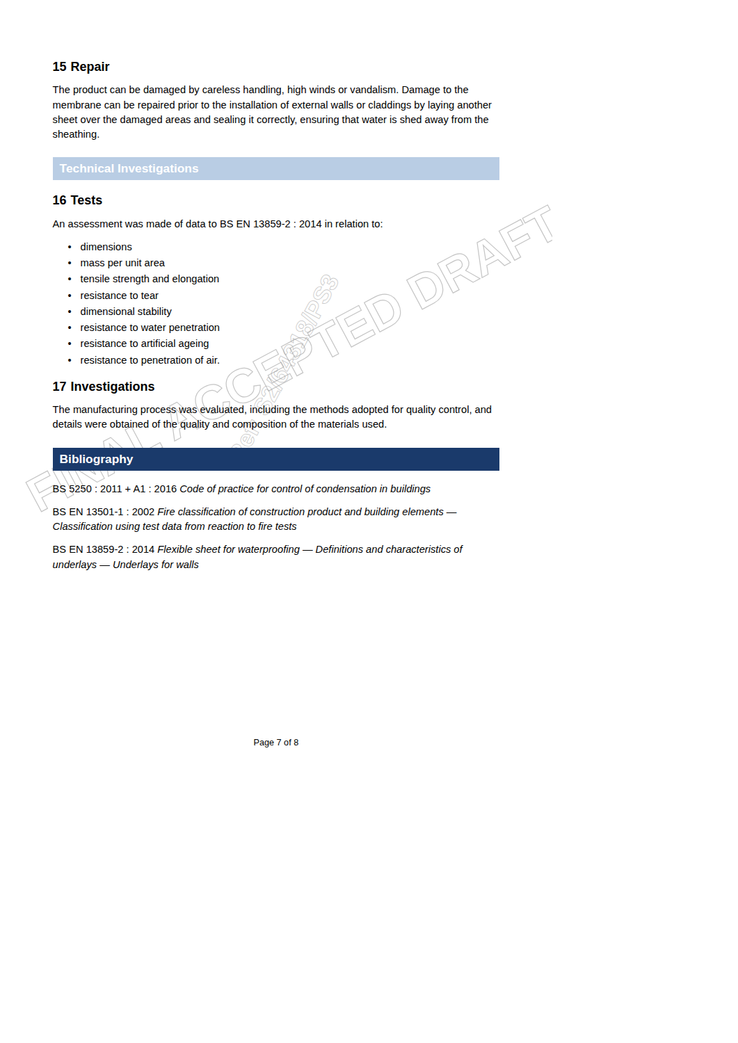FINAL ACCEPTED DRAFT
Ref: S2/64318/PS3
15 Repair
The product can be damaged by careless handling, high winds or vandalism. Damage to the membrane can be repaired prior to the installation of external walls or claddings by laying another sheet over the damaged areas and sealing it correctly, ensuring that water is shed away from the sheathing.
Technical Investigations
16 Tests
An assessment was made of data to BS EN 13859-2 : 2014 in relation to:
dimensions
mass per unit area
tensile strength and elongation
resistance to tear
dimensional stability
resistance to water penetration
resistance to artificial ageing
resistance to penetration of air.
17 Investigations
The manufacturing process was evaluated, including the methods adopted for quality control, and details were obtained of the quality and composition of the materials used.
Bibliography
BS 5250 : 2011 + A1 : 2016 Code of practice for control of condensation in buildings
BS EN 13501-1 : 2002 Fire classification of construction product and building elements — Classification using test data from reaction to fire tests
BS EN 13859-2 : 2014 Flexible sheet for waterproofing — Definitions and characteristics of underlays — Underlays for walls
Page 7 of 8